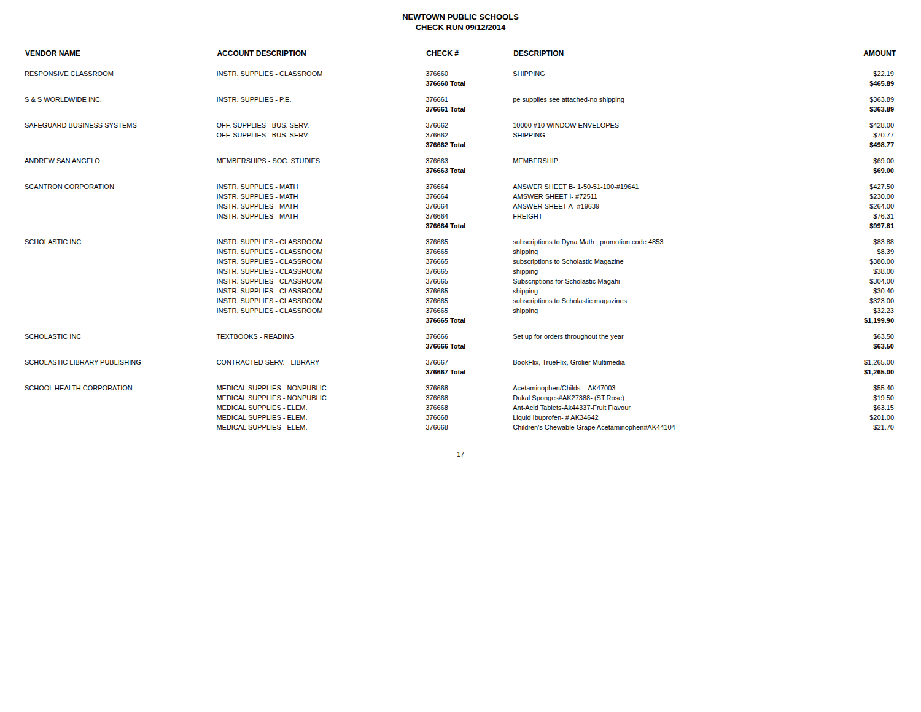NEWTOWN PUBLIC SCHOOLS
CHECK RUN 09/12/2014
| VENDOR NAME | ACCOUNT DESCRIPTION | CHECK # | DESCRIPTION | AMOUNT |
| --- | --- | --- | --- | --- |
| RESPONSIVE CLASSROOM | INSTR. SUPPLIES - CLASSROOM | 376660 | SHIPPING | $22.19 |
| | | 376660 Total | | $465.89 |
| S & S WORLDWIDE INC. | INSTR. SUPPLIES - P.E. | 376661 | pe supplies see attached-no shipping | $363.89 |
| | | 376661 Total | | $363.89 |
| SAFEGUARD BUSINESS SYSTEMS | OFF. SUPPLIES - BUS. SERV. | 376662 | 10000 #10 WINDOW ENVELOPES | $428.00 |
| | OFF. SUPPLIES - BUS. SERV. | 376662 | SHIPPING | $70.77 |
| | | 376662 Total | | $498.77 |
| ANDREW SAN ANGELO | MEMBERSHIPS - SOC. STUDIES | 376663 | MEMBERSHIP | $69.00 |
| | | 376663 Total | | $69.00 |
| SCANTRON CORPORATION | INSTR. SUPPLIES - MATH | 376664 | ANSWER SHEET B- 1-50-51-100-#19641 | $427.50 |
| | INSTR. SUPPLIES - MATH | 376664 | AMSWER SHEET I- #72511 | $230.00 |
| | INSTR. SUPPLIES - MATH | 376664 | ANSWER SHEET A- #19639 | $264.00 |
| | INSTR. SUPPLIES - MATH | 376664 | FREIGHT | $76.31 |
| | | 376664 Total | | $997.81 |
| SCHOLASTIC INC | INSTR. SUPPLIES - CLASSROOM | 376665 | subscriptions to Dyna Math , promotion code 4853 | $83.88 |
| | INSTR. SUPPLIES - CLASSROOM | 376665 | shipping | $8.39 |
| | INSTR. SUPPLIES - CLASSROOM | 376665 | subscriptions to Scholastic Magazine | $380.00 |
| | INSTR. SUPPLIES - CLASSROOM | 376665 | shipping | $38.00 |
| | INSTR. SUPPLIES - CLASSROOM | 376665 | Subscriptions for Scholastic Magahi | $304.00 |
| | INSTR. SUPPLIES - CLASSROOM | 376665 | shipping | $30.40 |
| | INSTR. SUPPLIES - CLASSROOM | 376665 | subscriptions to Scholastic magazines | $323.00 |
| | INSTR. SUPPLIES - CLASSROOM | 376665 | shipping | $32.23 |
| | | 376665 Total | | $1,199.90 |
| SCHOLASTIC INC | TEXTBOOKS - READING | 376666 | Set up for orders throughout the year | $63.50 |
| | | 376666 Total | | $63.50 |
| SCHOLASTIC LIBRARY PUBLISHING | CONTRACTED SERV. - LIBRARY | 376667 | BookFlix, TrueFlix, Grolier Multimedia | $1,265.00 |
| | | 376667 Total | | $1,265.00 |
| SCHOOL HEALTH CORPORATION | MEDICAL SUPPLIES - NONPUBLIC | 376668 | Acetaminophen/Childs = AK47003 | $55.40 |
| | MEDICAL SUPPLIES - NONPUBLIC | 376668 | Dukal Sponges#AK27388- (ST.Rose) | $19.50 |
| | MEDICAL SUPPLIES - ELEM. | 376668 | Ant-Acid Tablets-Ak44337-Fruit Flavour | $63.15 |
| | MEDICAL SUPPLIES - ELEM. | 376668 | Liquid Ibuprofen- # AK34642 | $201.00 |
| | MEDICAL SUPPLIES - ELEM. | 376668 | Children's Chewable Grape Acetaminophen#AK44104 | $21.70 |
17